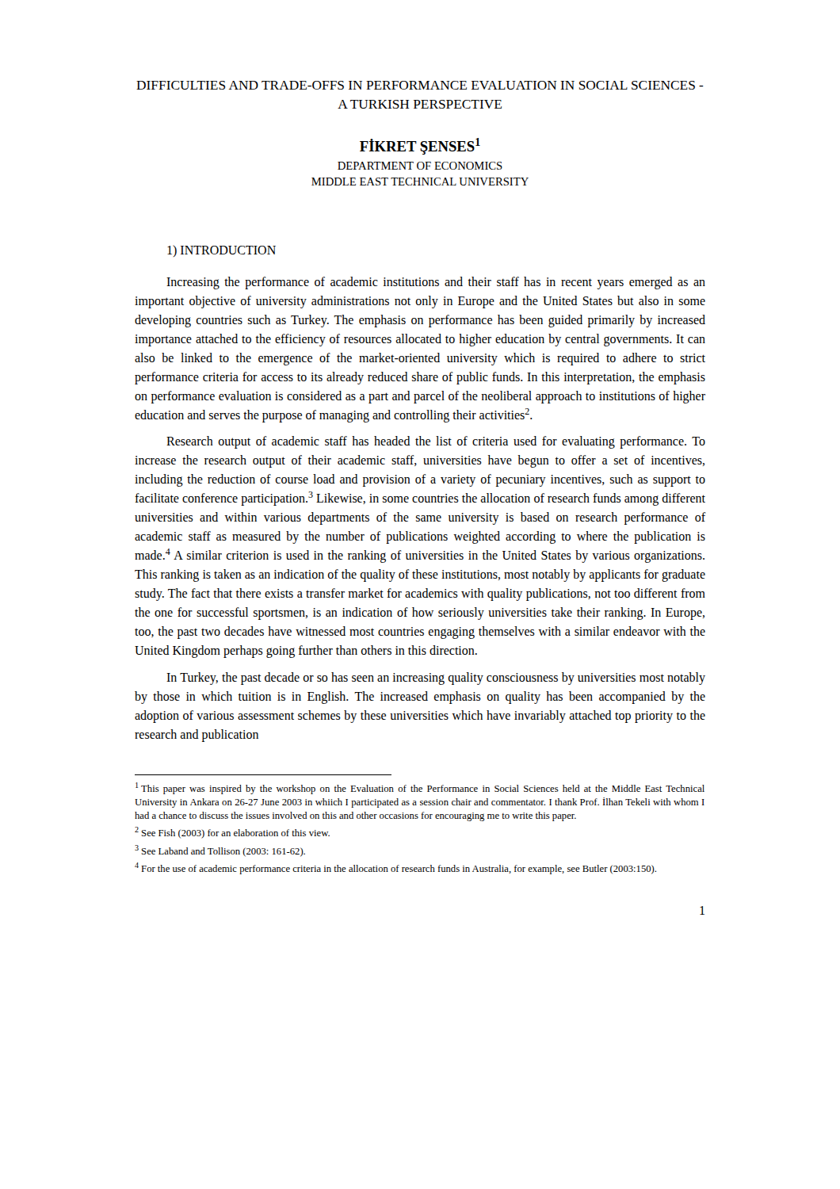Difficulties and Trade-offs in Performance Evaluation in Social Sciences - A Turkish Perspective
Fİkret Şenses1
Department of Economics
Middle East Technical University
1) Introduction
Increasing the performance of academic institutions and their staff has in recent years emerged as an important objective of university administrations not only in Europe and the United States but also in some developing countries such as Turkey. The emphasis on performance has been guided primarily by increased importance attached to the efficiency of resources allocated to higher education by central governments. It can also be linked to the emergence of the market-oriented university which is required to adhere to strict performance criteria for access to its already reduced share of public funds. In this interpretation, the emphasis on performance evaluation is considered as a part and parcel of the neoliberal approach to institutions of higher education and serves the purpose of managing and controlling their activities2.
Research output of academic staff has headed the list of criteria used for evaluating performance. To increase the research output of their academic staff, universities have begun to offer a set of incentives, including the reduction of course load and provision of a variety of pecuniary incentives, such as support to facilitate conference participation.3 Likewise, in some countries the allocation of research funds among different universities and within various departments of the same university is based on research performance of academic staff as measured by the number of publications weighted according to where the publication is made.4 A similar criterion is used in the ranking of universities in the United States by various organizations. This ranking is taken as an indication of the quality of these institutions, most notably by applicants for graduate study. The fact that there exists a transfer market for academics with quality publications, not too different from the one for successful sportsmen, is an indication of how seriously universities take their ranking. In Europe, too, the past two decades have witnessed most countries engaging themselves with a similar endeavor with the United Kingdom perhaps going further than others in this direction.
In Turkey, the past decade or so has seen an increasing quality consciousness by universities most notably by those in which tuition is in English. The increased emphasis on quality has been accompanied by the adoption of various assessment schemes by these universities which have invariably attached top priority to the research and publication
This paper was inspired by the workshop on the Evaluation of the Performance in Social Sciences held at the Middle East Technical University in Ankara on 26-27 June 2003 in whiich I participated as a session chair and commentator. I thank Prof. İlhan Tekeli with whom I had a chance to discuss the issues involved on this and other occasions for encouraging me to write this paper.
See Fish (2003) for an elaboration of this view.
See Laband and Tollison (2003: 161-62).
For the use of academic performance criteria in the allocation of research funds in Australia, for example, see Butler (2003:150).
1